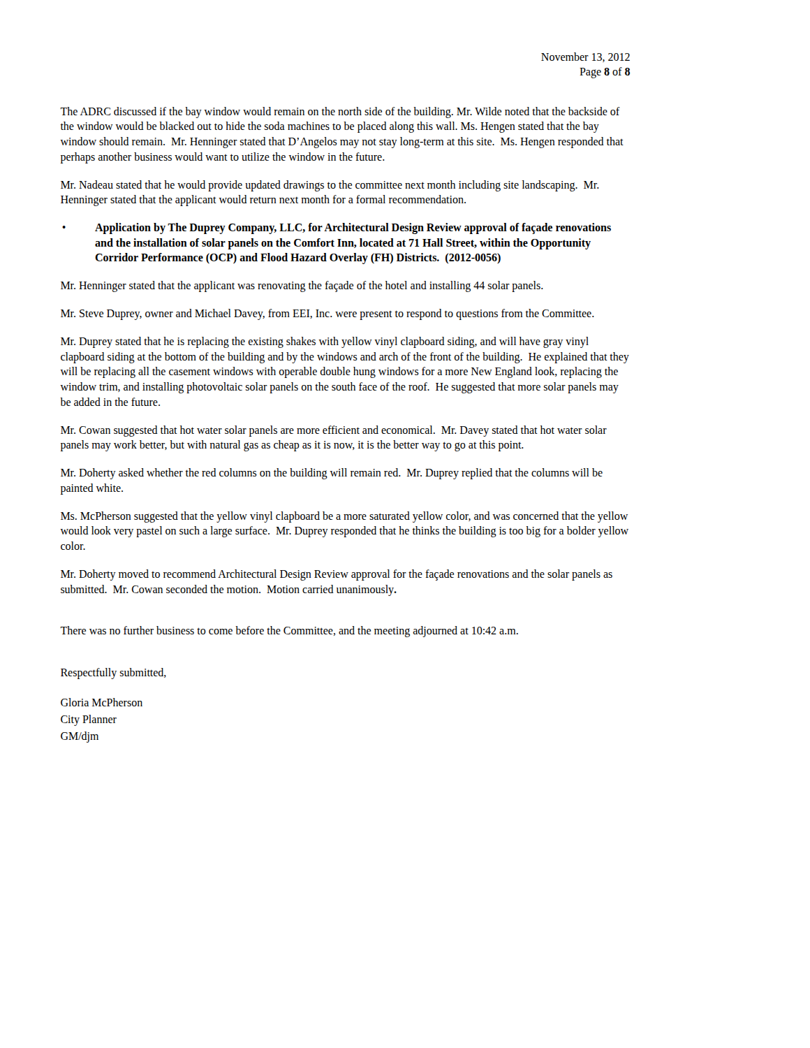November 13, 2012 Page 8 of 8
The ADRC discussed if the bay window would remain on the north side of the building. Mr. Wilde noted that the backside of the window would be blacked out to hide the soda machines to be placed along this wall. Ms. Hengen stated that the bay window should remain. Mr. Henninger stated that D’Angelos may not stay long-term at this site. Ms. Hengen responded that perhaps another business would want to utilize the window in the future.
Mr. Nadeau stated that he would provide updated drawings to the committee next month including site landscaping. Mr. Henninger stated that the applicant would return next month for a formal recommendation.
Application by The Duprey Company, LLC, for Architectural Design Review approval of façade renovations and the installation of solar panels on the Comfort Inn, located at 71 Hall Street, within the Opportunity Corridor Performance (OCP) and Flood Hazard Overlay (FH) Districts. (2012-0056)
Mr. Henninger stated that the applicant was renovating the façade of the hotel and installing 44 solar panels.
Mr. Steve Duprey, owner and Michael Davey, from EEI, Inc. were present to respond to questions from the Committee.
Mr. Duprey stated that he is replacing the existing shakes with yellow vinyl clapboard siding, and will have gray vinyl clapboard siding at the bottom of the building and by the windows and arch of the front of the building. He explained that they will be replacing all the casement windows with operable double hung windows for a more New England look, replacing the window trim, and installing photovoltaic solar panels on the south face of the roof. He suggested that more solar panels may be added in the future.
Mr. Cowan suggested that hot water solar panels are more efficient and economical. Mr. Davey stated that hot water solar panels may work better, but with natural gas as cheap as it is now, it is the better way to go at this point.
Mr. Doherty asked whether the red columns on the building will remain red. Mr. Duprey replied that the columns will be painted white.
Ms. McPherson suggested that the yellow vinyl clapboard be a more saturated yellow color, and was concerned that the yellow would look very pastel on such a large surface. Mr. Duprey responded that he thinks the building is too big for a bolder yellow color.
Mr. Doherty moved to recommend Architectural Design Review approval for the façade renovations and the solar panels as submitted. Mr. Cowan seconded the motion. Motion carried unanimously.
There was no further business to come before the Committee, and the meeting adjourned at 10:42 a.m.
Respectfully submitted,
Gloria McPherson
City Planner
GM/djm